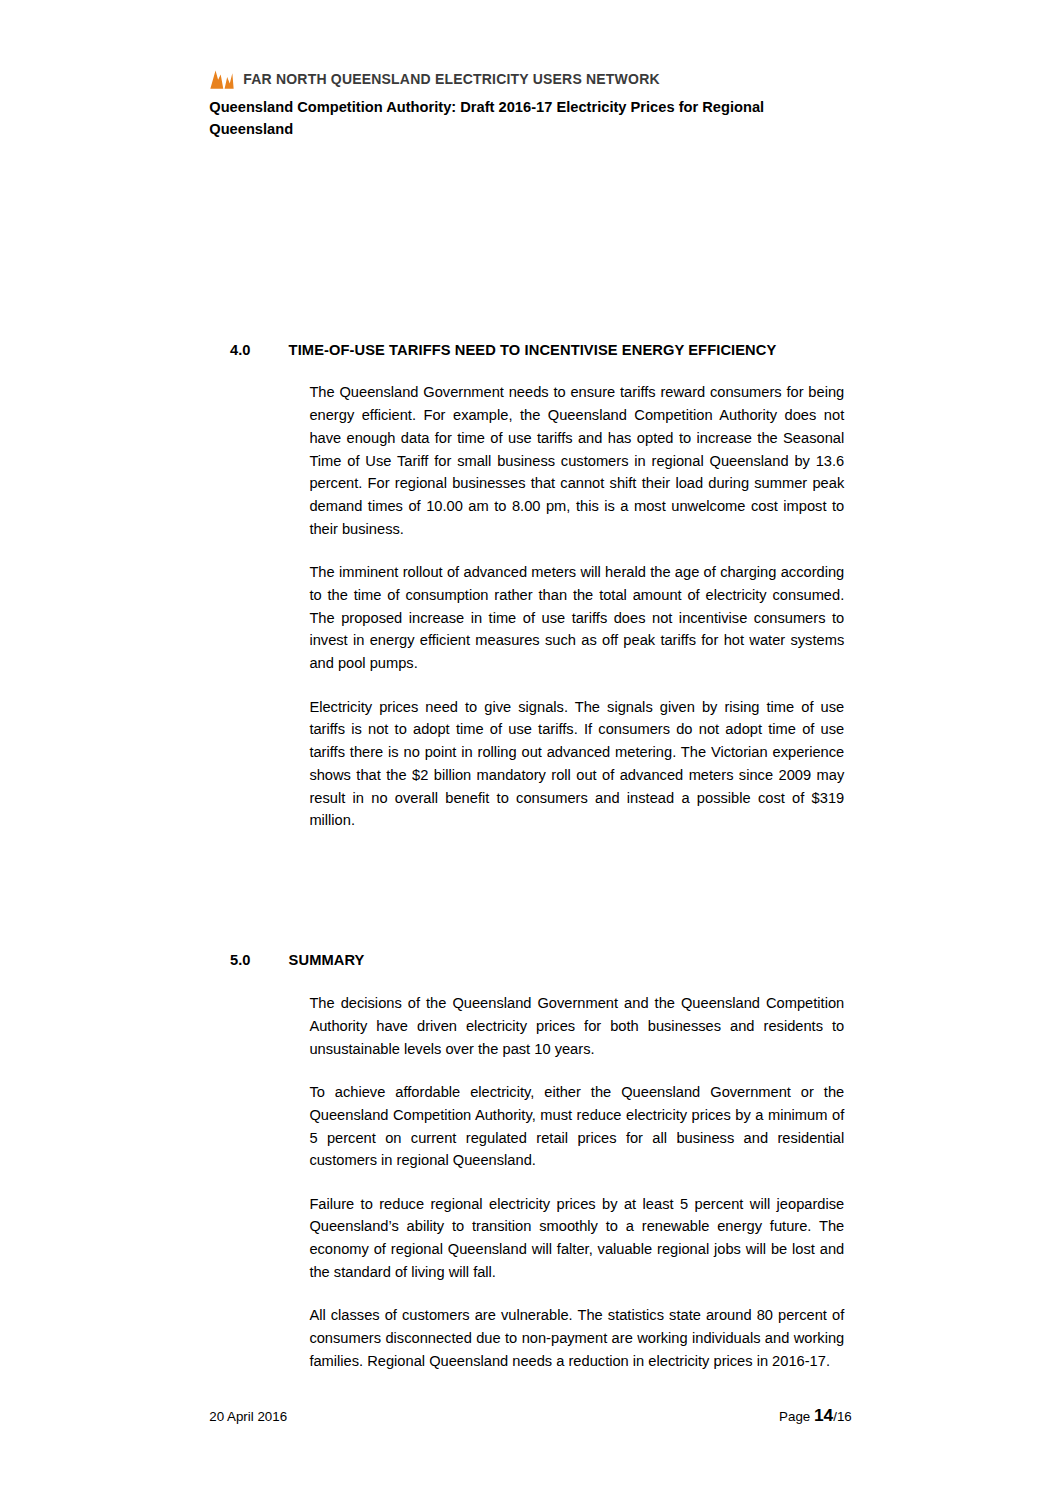Far North Queensland Electricity Users Network
Queensland Competition Authority: Draft 2016-17 Electricity Prices for Regional Queensland
4.0
Time-of-use tariffs need to incentivise energy efficiency
The Queensland Government needs to ensure tariffs reward consumers for being energy efficient. For example, the Queensland Competition Authority does not have enough data for time of use tariffs and has opted to increase the Seasonal Time of Use Tariff for small business customers in regional Queensland by 13.6 percent. For regional businesses that cannot shift their load during summer peak demand times of 10.00 am to 8.00 pm, this is a most unwelcome cost impost to their business.
The imminent rollout of advanced meters will herald the age of charging according to the time of consumption rather than the total amount of electricity consumed. The proposed increase in time of use tariffs does not incentivise consumers to invest in energy efficient measures such as off peak tariffs for hot water systems and pool pumps.
Electricity prices need to give signals. The signals given by rising time of use tariffs is not to adopt time of use tariffs. If consumers do not adopt time of use tariffs there is no point in rolling out advanced metering. The Victorian experience shows that the $2 billion mandatory roll out of advanced meters since 2009 may result in no overall benefit to consumers and instead a possible cost of $319 million.
5.0
Summary
The decisions of the Queensland Government and the Queensland Competition Authority have driven electricity prices for both businesses and residents to unsustainable levels over the past 10 years.
To achieve affordable electricity, either the Queensland Government or the Queensland Competition Authority, must reduce electricity prices by a minimum of 5 percent on current regulated retail prices for all business and residential customers in regional Queensland.
Failure to reduce regional electricity prices by at least 5 percent will jeopardise Queensland’s ability to transition smoothly to a renewable energy future. The economy of regional Queensland will falter, valuable regional jobs will be lost and the standard of living will fall.
All classes of customers are vulnerable. The statistics state around 80 percent of consumers disconnected due to non-payment are working individuals and working families. Regional Queensland needs a reduction in electricity prices in 2016-17.
20 April 2016
Page 14/16